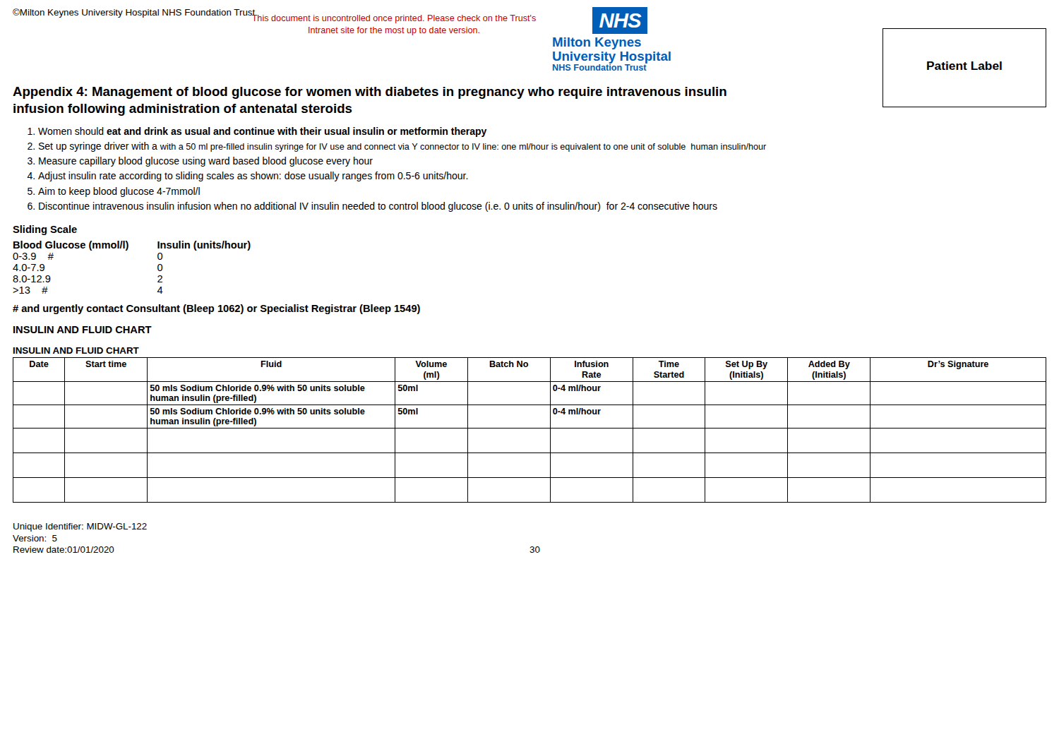©Milton Keynes University Hospital NHS Foundation Trust
This document is uncontrolled once printed. Please check on the Trust's
Intranet site for the most up to date version.
NHS
Milton Keynes
University Hospital
NHS Foundation Trust
Patient Label
Appendix 4: Management of blood glucose for women with diabetes in pregnancy who require intravenous insulin infusion following administration of antenatal steroids
Women should eat and drink as usual and continue with their usual insulin or metformin therapy
Set up syringe driver with a with a 50 ml pre-filled insulin syringe for IV use and connect via Y connector to IV line: one ml/hour is equivalent to one unit of soluble human insulin/hour
Measure capillary blood glucose using ward based blood glucose every hour
Adjust insulin rate according to sliding scales as shown: dose usually ranges from 0.5-6 units/hour.
Aim to keep blood glucose 4-7mmol/l
Discontinue intravenous insulin infusion when no additional IV insulin needed to control blood glucose (i.e. 0 units of insulin/hour) for 2-4 consecutive hours
Sliding Scale
| Blood Glucose (mmol/l) | Insulin (units/hour) |
| --- | --- |
| 0-3.9 # | 0 |
| 4.0-7.9 | 0 |
| 8.0-12.9 | 2 |
| >13 # | 4 |
# and urgently contact Consultant (Bleep 1062) or Specialist Registrar (Bleep 1549)
INSULIN AND FLUID CHART
INSULIN AND FLUID CHART
| Date | Start time | Fluid | Volume (ml) | Batch No | Infusion Rate | Time Started | Set Up By (Initials) | Added By (Initials) | Dr’s Signature |
| --- | --- | --- | --- | --- | --- | --- | --- | --- | --- |
| | | 50 mls Sodium Chloride 0.9% with 50 units soluble human insulin (pre-filled) | 50ml | | 0-4 ml/hour | | | | |
| | | 50 mls Sodium Chloride 0.9% with 50 units soluble human insulin (pre-filled) | 50ml | | 0-4 ml/hour | | | | |
Unique Identifier: MIDW-GL-122
Version: 5
Review date:01/01/2020 30